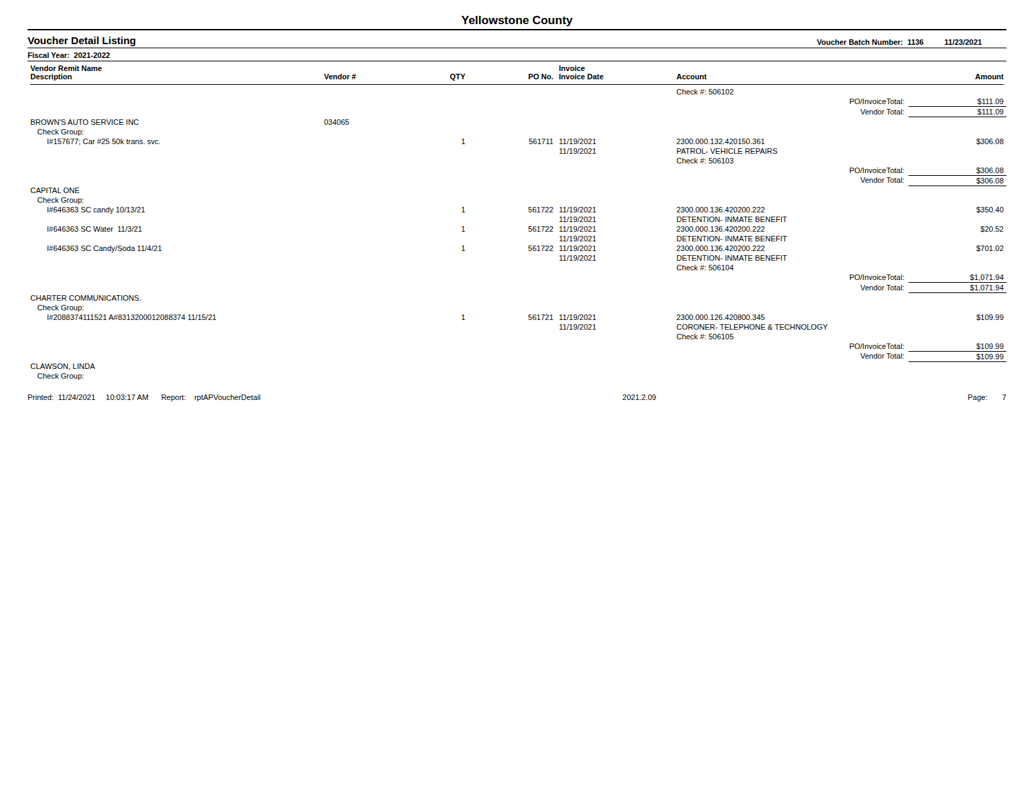Yellowstone County
Voucher Detail Listing
Voucher Batch Number: 113611/23/2021
Fiscal Year: 2021-2022
| Vendor Remit Name Description | Vendor # | QTY | PO No. | Invoice Invoice Date | Account | Amount |
| --- | --- | --- | --- | --- | --- | --- |
| | Check #: 506102 | |
| | PO/InvoiceTotal: | $111.09 |
| | Vendor Total: | $111.09 |
| BROWN'S AUTO SERVICE INC | 034065 | |
| Check Group: | |
| I#157677; Car #25 50k trans. svc. | | 1 | 561711 | 11/19/2021 | 2300.000.132.420150.361 | $306.08 |
| | 11/19/2021 | PATROL- VEHICLE REPAIRS | |
| | Check #: 506103 | |
| | PO/InvoiceTotal: | $306.08 |
| | Vendor Total: | $306.08 |
| CAPITAL ONE | |
| Check Group: | |
| I#646363 SC candy 10/13/21 | | 1 | 561722 | 11/19/2021 | 2300.000.136.420200.222 | $350.40 |
| | 11/19/2021 | DETENTION- INMATE BENEFIT | |
| I#646363 SC Water 11/3/21 | | 1 | 561722 | 11/19/2021 | 2300.000.136.420200.222 | $20.52 |
| | 11/19/2021 | DETENTION- INMATE BENEFIT | |
| I#646363 SC Candy/Soda 11/4/21 | | 1 | 561722 | 11/19/2021 | 2300.000.136.420200.222 | $701.02 |
| | 11/19/2021 | DETENTION- INMATE BENEFIT | |
| | Check #: 506104 | |
| | PO/InvoiceTotal: | $1,071.94 |
| | Vendor Total: | $1,071.94 |
| CHARTER COMMUNICATIONS. | |
| Check Group: | |
| I#2088374111521 A#8313200012088374 11/15/21 | | 1 | 561721 | 11/19/2021 | 2300.000.126.420800.345 | $109.99 |
| | 11/19/2021 | CORONER- TELEPHONE & TECHNOLOGY | |
| | Check #: 506105 | |
| | PO/InvoiceTotal: | $109.99 |
| | Vendor Total: | $109.99 |
| CLAWSON, LINDA | |
| Check Group: | |
Printed: 11/24/2021 10:03:17 AM Report: rptAPVoucherDetail
2021.2.09
Page: 7